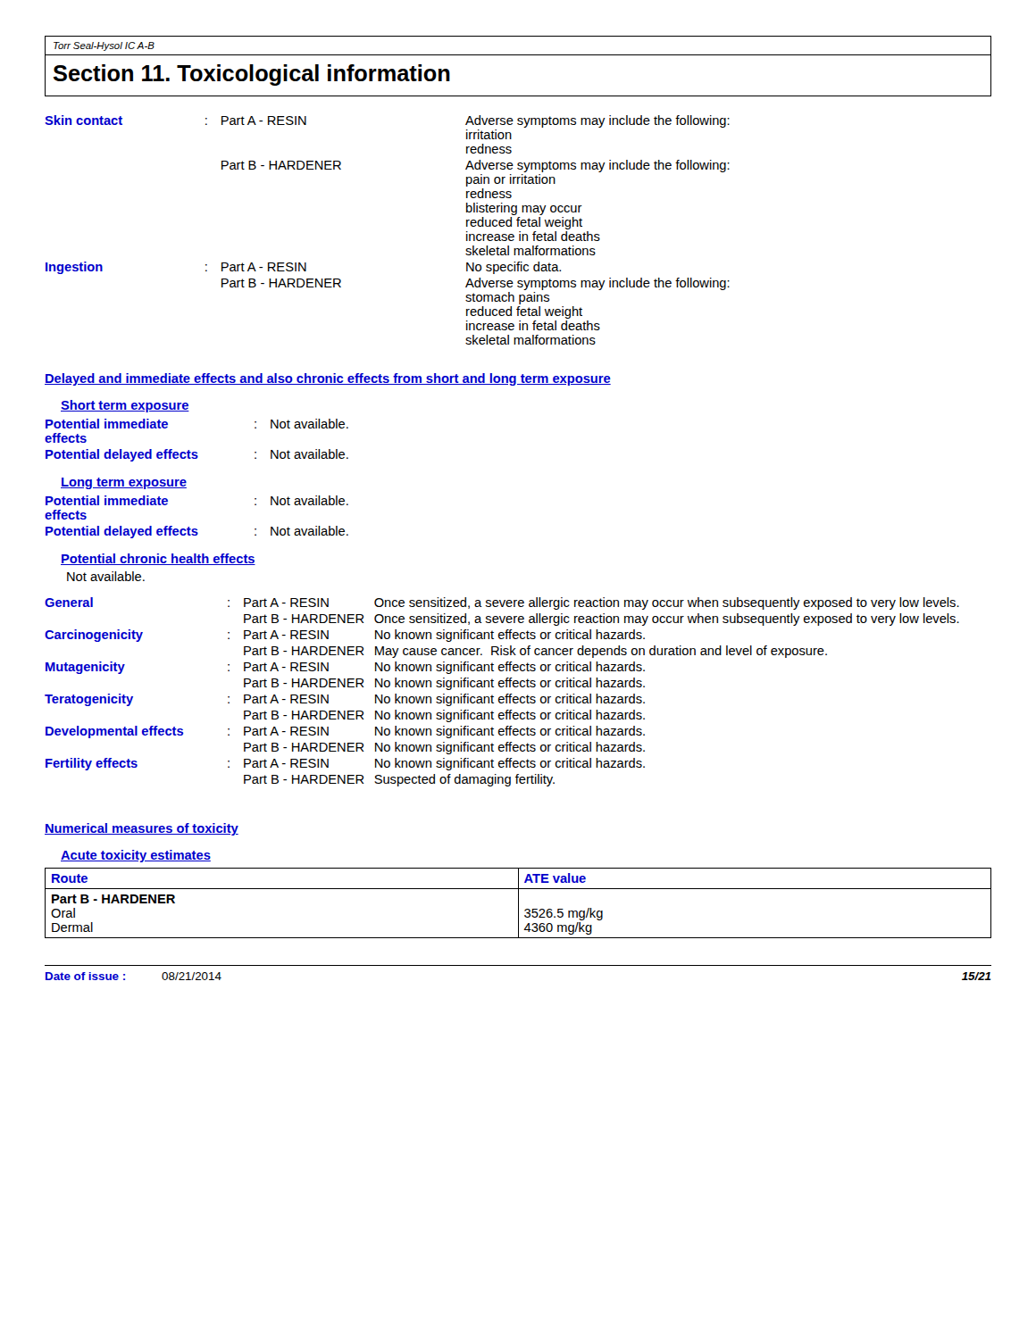Torr Seal-Hysol IC A-B
Section 11. Toxicological information
| Skin contact | : | Part A - RESIN | Adverse symptoms may include the following: irritation redness |
| | | Part B - HARDENER | Adverse symptoms may include the following: pain or irritation redness blistering may occur reduced fetal weight increase in fetal deaths skeletal malformations |
| Ingestion | : | Part A - RESIN | No specific data. |
| | | Part B - HARDENER | Adverse symptoms may include the following: stomach pains reduced fetal weight increase in fetal deaths skeletal malformations |
Delayed and immediate effects and also chronic effects from short and long term exposure
Short term exposure
| Potential immediate effects | : | Not available. |
| Potential delayed effects | : | Not available. |
Long term exposure
| Potential immediate effects | : | Not available. |
| Potential delayed effects | : | Not available. |
Potential chronic health effects
Not available.
| General | : | Part A - RESIN | Once sensitized, a severe allergic reaction may occur when subsequently exposed to very low levels. |
| | | Part B - HARDENER | Once sensitized, a severe allergic reaction may occur when subsequently exposed to very low levels. |
| Carcinogenicity | : | Part A - RESIN | No known significant effects or critical hazards. |
| | | Part B - HARDENER | May cause cancer. Risk of cancer depends on duration and level of exposure. |
| Mutagenicity | : | Part A - RESIN | No known significant effects or critical hazards. |
| | | Part B - HARDENER | No known significant effects or critical hazards. |
| Teratogenicity | : | Part A - RESIN | No known significant effects or critical hazards. |
| | | Part B - HARDENER | No known significant effects or critical hazards. |
| Developmental effects | : | Part A - RESIN | No known significant effects or critical hazards. |
| | | Part B - HARDENER | No known significant effects or critical hazards. |
| Fertility effects | : | Part A - RESIN | No known significant effects or critical hazards. |
| | | Part B - HARDENER | Suspected of damaging fertility. |
Numerical measures of toxicity
Acute toxicity estimates
| Route | ATE value |
| --- | --- |
| Part B - HARDENER Oral Dermal | 3526.5 mg/kg 4360 mg/kg |
Date of issue :08/21/2014
15/21